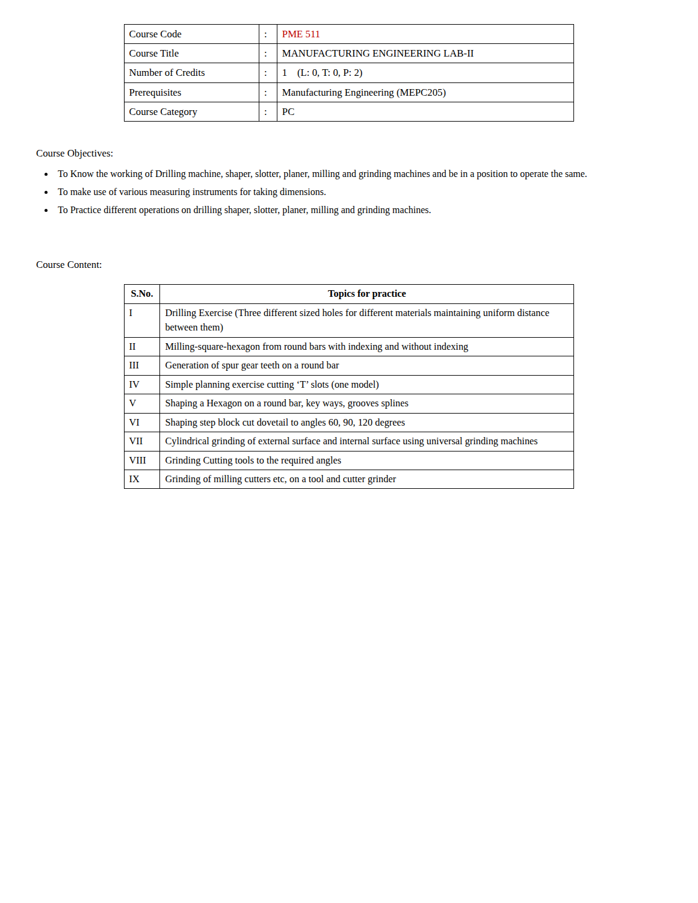| Course Code | : | PME 511 |
| Course Title | : | MANUFACTURING ENGINEERING LAB-II |
| Number of Credits | : | 1 (L: 0, T: 0, P: 2) |
| Prerequisites | : | Manufacturing Engineering (MEPC205) |
| Course Category | : | PC |
Course Objectives:
To Know the working of Drilling machine, shaper, slotter, planer, milling and grinding machines and be in a position to operate the same.
To make use of various measuring instruments for taking dimensions.
To Practice different operations on drilling shaper, slotter, planer, milling and grinding machines.
Course Content:
| S.No. | Topics for practice |
| --- | --- |
| I | Drilling Exercise (Three different sized holes for different materials maintaining uniform distance between them) |
| II | Milling-square-hexagon from round bars with indexing and without indexing |
| III | Generation of spur gear teeth on a round bar |
| IV | Simple planning exercise cutting ‘T’ slots (one model) |
| V | Shaping a Hexagon on a round bar, key ways, grooves splines |
| VI | Shaping step block cut dovetail to angles 60, 90, 120 degrees |
| VII | Cylindrical grinding of external surface and internal surface using universal grinding machines |
| VIII | Grinding Cutting tools to the required angles |
| IX | Grinding of milling cutters etc, on a tool and cutter grinder |